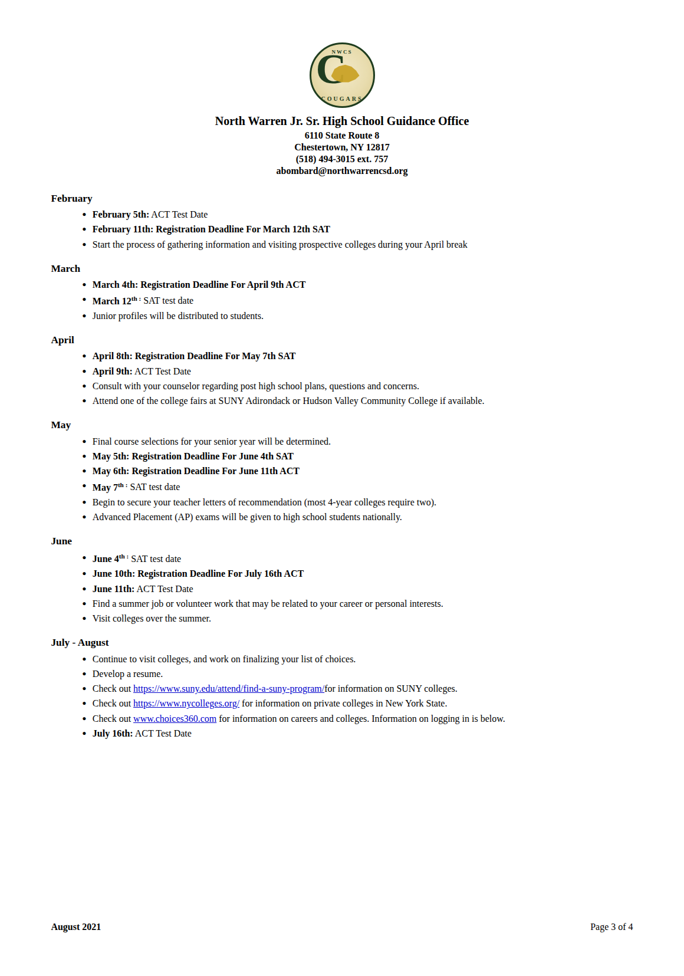NWCS C COUGARS
North Warren Jr. Sr. High School Guidance Office
6110 State Route 8
Chestertown, NY 12817
(518) 494-3015 ext. 757
abombard@northwarrencsd.org
February
February 5th: ACT Test Date
February 11th: Registration Deadline For March 12th SAT
Start the process of gathering information and visiting prospective colleges during your April break
March
March 4th: Registration Deadline For April 9th ACT
March 12th : SAT test date
Junior profiles will be distributed to students.
April
April 8th: Registration Deadline For May 7th SAT
April 9th: ACT Test Date
Consult with your counselor regarding post high school plans, questions and concerns.
Attend one of the college fairs at SUNY Adirondack or Hudson Valley Community College if available.
May
Final course selections for your senior year will be determined.
May 5th: Registration Deadline For June 4th SAT
May 6th: Registration Deadline For June 11th ACT
May 7th : SAT test date
Begin to secure your teacher letters of recommendation (most 4-year colleges require two).
Advanced Placement (AP) exams will be given to high school students nationally.
June
June 4th : SAT test date
June 10th: Registration Deadline For July 16th ACT
June 11th: ACT Test Date
Find a summer job or volunteer work that may be related to your career or personal interests.
Visit colleges over the summer.
July - August
Continue to visit colleges, and work on finalizing your list of choices.
Develop a resume.
Check out https://www.suny.edu/attend/find-a-suny-program/for information on SUNY colleges.
Check out https://www.nycolleges.org/ for information on private colleges in New York State.
Check out www.choices360.com for information on careers and colleges. Information on logging in is below.
July 16th: ACT Test Date
August 2021 Page 3 of 4